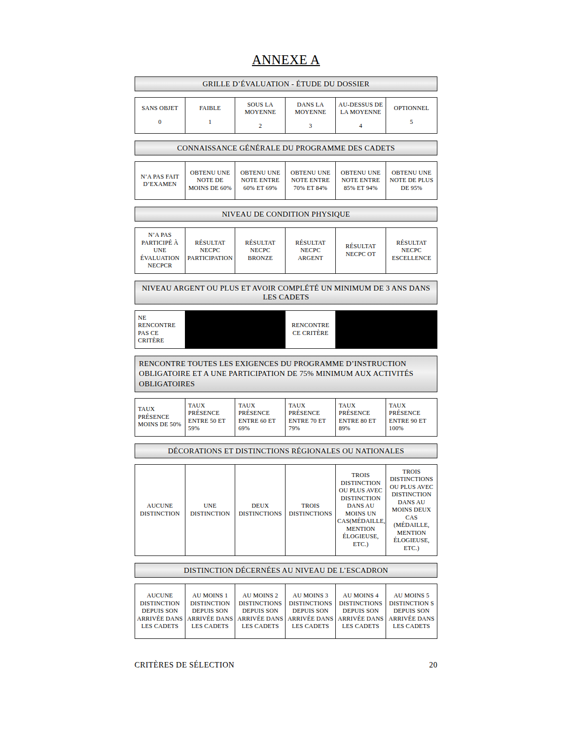ANNEXE A
GRILLE D’ÉVALUATION - ÉTUDE DU DOSSIER
| SANS OBJET 0 | FAIBLE 1 | SOUS LA MOYENNE 2 | DANS LA MOYENNE 3 | AU-DESSUS DE LA MOYENNE 4 | OPTIONNEL 5 |
CONNAISSANCE GÉNÉRALE DU PROGRAMME DES CADETS
| N’A PAS FAIT D’EXAMEN | OBTENU UNE NOTE DE MOINS DE 60% | OBTENU UNE NOTE ENTRE 60% ET 69% | OBTENU UNE NOTE ENTRE 70% ET 84% | OBTENU UNE NOTE ENTRE 85% ET 94% | OBTENU UNE NOTE DE PLUS DE 95% |
NIVEAU DE CONDITION PHYSIQUE
| N’A PAS PARTICIPÉ À UNE ÉVALUATION NECPCR | RÉSULTAT NECPC PARTICIPATION | RÉSULTAT NECPC BRONZE | RÉSULTAT NECPC ARGENT | RÉSULTAT NECPC OT | RÉSULTAT NECPC ESCELLENCE |
NIVEAU ARGENT OU PLUS ET AVOIR COMPLÉTÉ UN MINIMUM DE 3 ANS DANS LES CADETS
| NE RENCONTRE PAS CE CRITÈRE | | | RENCONTRE CE CRITÈRE | | |
RENCONTRE TOUTES LES EXIGENCES DU PROGRAMME D’INSTRUCTION OBLIGATOIRE ET A UNE PARTICIPATION DE 75% MINIMUM AUX ACTIVITÉS OBLIGATOIRES
| TAUX PRÉSENCE MOINS DE 50% | TAUX PRÉSENCE ENTRE 50 ET 59% | TAUX PRÉSENCE ENTRE 60 ET 69% | TAUX PRÉSENCE ENTRE 70 ET 79% | TAUX PRÉSENCE ENTRE 80 ET 89% | TAUX PRÉSENCE ENTRE 90 ET 100% |
DÉCORATIONS ET DISTINCTIONS RÉGIONALES OU NATIONALES
| AUCUNE DISTINCTION | UNE DISTINCTION | DEUX DISTINCTIONS | TROIS DISTINCTIONS | TROIS DISTINCTION OU PLUS AVEC DISTINCTION DANS AU MOINS UN CAS(MÉDAILLE, MENTION ÉLOGIEUSE, ETC.) | TROIS DISTINCTIONS OU PLUS AVEC DISTINCTION DANS AU MOINS DEUX CAS (MÉDAILLE, MENTION ÉLOGIEUSE, ETC.) |
DISTINCTION DÉCERNÉES AU NIVEAU DE L’ESCADRON
| AUCUNE DISTINCTION DEPUIS SON ARRIVÉE DANS LES CADETS | AU MOINS 1 DISTINCTION DEPUIS SON ARRIVÉE DANS LES CADETS | AU MOINS 2 DISTINCTIONS DEPUIS SON ARRIVÉE DANS LES CADETS | AU MOINS 3 DISTINCTIONS DEPUIS SON ARRIVÉE DANS LES CADETS | AU MOINS 4 DISTINCTIONS DEPUIS SON ARRIVÉE DANS LES CADETS | AU MOINS 5 DISTINCTION S DEPUIS SON ARRIVÉE DANS LES CADETS |
CRITÈRES DE SÉLECTION
20